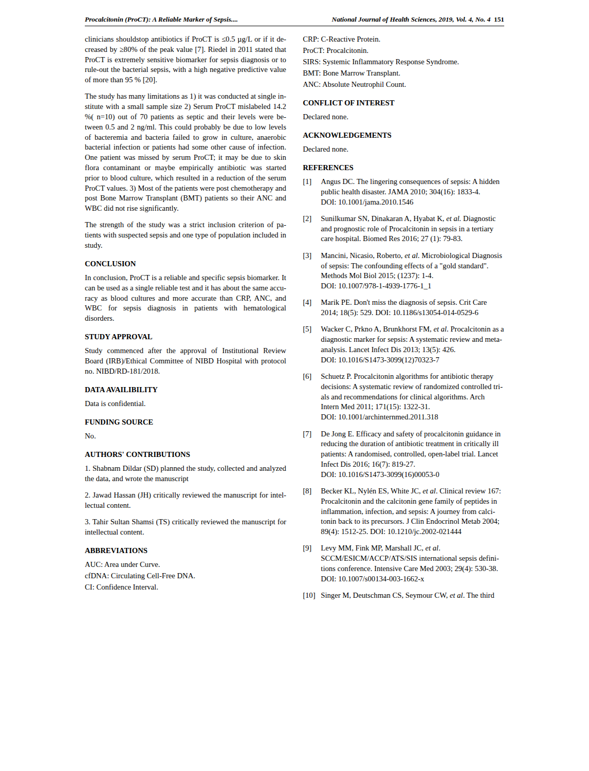Procalcitonin (ProCT): A Reliable Marker of Sepsis....
National Journal of Health Sciences, 2019, Vol. 4, No. 4 151
clinicians shouldstop antibiotics if ProCT is ≤0.5 µg/L or if it decreased by ≥80% of the peak value [7]. Riedel in 2011 stated that ProCT is extremely sensitive biomarker for sepsis diagnosis or to rule-out the bacterial sepsis, with a high negative predictive value of more than 95 % [20].
The study has many limitations as 1) it was conducted at single institute with a small sample size 2) Serum ProCT mislabeled 14.2 %( n=10) out of 70 patients as septic and their levels were between 0.5 and 2 ng/ml. This could probably be due to low levels of bacteremia and bacteria failed to grow in culture, anaerobic bacterial infection or patients had some other cause of infection. One patient was missed by serum ProCT; it may be due to skin flora contaminant or maybe empirically antibiotic was started prior to blood culture, which resulted in a reduction of the serum ProCT values. 3) Most of the patients were post chemotherapy and post Bone Marrow Transplant (BMT) patients so their ANC and WBC did not rise significantly.
The strength of the study was a strict inclusion criterion of patients with suspected sepsis and one type of population included in study.
Conclusion
In conclusion, ProCT is a reliable and specific sepsis biomarker. It can be used as a single reliable test and it has about the same accuracy as blood cultures and more accurate than CRP, ANC, and WBC for sepsis diagnosis in patients with hematological disorders.
Study Approval
Study commenced after the approval of Institutional Review Board (IRB)/Ethical Committee of NIBD Hospital with protocol no. NIBD/RD-181/2018.
Data Availibility
Data is confidential.
Funding Source
No.
Authors' Contributions
1. Shabnam Dildar (SD) planned the study, collected and analyzed the data, and wrote the manuscript
2. Jawad Hassan (JH) critically reviewed the manuscript for intellectual content.
3. Tahir Sultan Shamsi (TS) critically reviewed the manuscript for intellectual content.
Abbreviations
AUC: Area under Curve.
cfDNA: Circulating Cell-Free DNA.
CI: Confidence Interval.
CRP: C-Reactive Protein.
ProCT: Procalcitonin.
SIRS: Systemic Inflammatory Response Syndrome.
BMT: Bone Marrow Transplant.
ANC: Absolute Neutrophil Count.
Conflict of Interest
Declared none.
Acknowledgements
Declared none.
References
[1] Angus DC. The lingering consequences of sepsis: A hidden public health disaster. JAMA 2010; 304(16): 1833-4. DOI: 10.1001/jama.2010.1546
[2] Sunilkumar SN, Dinakaran A, Hyabat K, et al. Diagnostic and prognostic role of Procalcitonin in sepsis in a tertiary care hospital. Biomed Res 2016; 27 (1): 79-83.
[3] Mancini, Nicasio, Roberto, et al. Microbiological Diagnosis of sepsis: The confounding effects of a "gold standard". Methods Mol Biol 2015; (1237): 1-4. DOI: 10.1007/978-1-4939-1776-1_1
[4] Marik PE. Don't miss the diagnosis of sepsis. Crit Care 2014; 18(5): 529. DOI: 10.1186/s13054-014-0529-6
[5] Wacker C, Prkno A, Brunkhorst FM, et al. Procalcitonin as a diagnostic marker for sepsis: A systematic review and meta-analysis. Lancet Infect Dis 2013; 13(5): 426. DOI: 10.1016/S1473-3099(12)70323-7
[6] Schuetz P. Procalcitonin algorithms for antibiotic therapy decisions: A systematic review of randomized controlled trials and recommendations for clinical algorithms. Arch Intern Med 2011; 171(15): 1322-31. DOI: 10.1001/archinternmed.2011.318
[7] De Jong E. Efficacy and safety of procalcitonin guidance in reducing the duration of antibiotic treatment in critically ill patients: A randomised, controlled, open-label trial. Lancet Infect Dis 2016; 16(7): 819-27. DOI: 10.1016/S1473-3099(16)00053-0
[8] Becker KL, Nylén ES, White JC, et al. Clinical review 167: Procalcitonin and the calcitonin gene family of peptides in inflammation, infection, and sepsis: A journey from calcitonin back to its precursors. J Clin Endocrinol Metab 2004; 89(4): 1512-25. DOI: 10.1210/jc.2002-021444
[9] Levy MM, Fink MP, Marshall JC, et al. SCCM/ESICM/ACCP/ATS/SIS international sepsis definitions conference. Intensive Care Med 2003; 29(4): 530-38. DOI: 10.1007/s00134-003-1662-x
[10] Singer M, Deutschman CS, Seymour CW, et al. The third